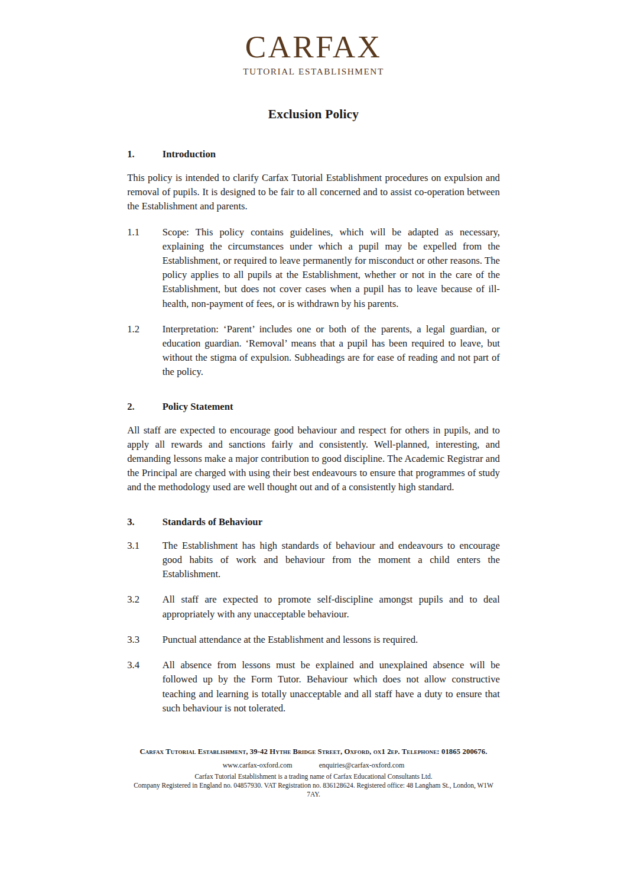CARFAX
Tutorial Establishment
Exclusion Policy
1. Introduction
This policy is intended to clarify Carfax Tutorial Establishment procedures on expulsion and removal of pupils. It is designed to be fair to all concerned and to assist co-operation between the Establishment and parents.
1.1 Scope: This policy contains guidelines, which will be adapted as necessary, explaining the circumstances under which a pupil may be expelled from the Establishment, or required to leave permanently for misconduct or other reasons. The policy applies to all pupils at the Establishment, whether or not in the care of the Establishment, but does not cover cases when a pupil has to leave because of ill-health, non-payment of fees, or is withdrawn by his parents.
1.2 Interpretation: ‘Parent’ includes one or both of the parents, a legal guardian, or education guardian. ‘Removal’ means that a pupil has been required to leave, but without the stigma of expulsion. Subheadings are for ease of reading and not part of the policy.
2. Policy Statement
All staff are expected to encourage good behaviour and respect for others in pupils, and to apply all rewards and sanctions fairly and consistently. Well-planned, interesting, and demanding lessons make a major contribution to good discipline. The Academic Registrar and the Principal are charged with using their best endeavours to ensure that programmes of study and the methodology used are well thought out and of a consistently high standard.
3. Standards of Behaviour
3.1 The Establishment has high standards of behaviour and endeavours to encourage good habits of work and behaviour from the moment a child enters the Establishment.
3.2 All staff are expected to promote self-discipline amongst pupils and to deal appropriately with any unacceptable behaviour.
3.3 Punctual attendance at the Establishment and lessons is required.
3.4 All absence from lessons must be explained and unexplained absence will be followed up by the Form Tutor. Behaviour which does not allow constructive teaching and learning is totally unacceptable and all staff have a duty to ensure that such behaviour is not tolerated.
Carfax Tutorial Establishment, 39-42 Hythe Bridge Street, Oxford, ox1 2ep. Telephone: 01865 200676.
www.carfax-oxford.com enquiries@carfax-oxford.com
Carfax Tutorial Establishment is a trading name of Carfax Educational Consultants Ltd.
Company Registered in England no. 04857930. VAT Registration no. 836128624. Registered office: 48 Langham St., London, W1W 7AY.